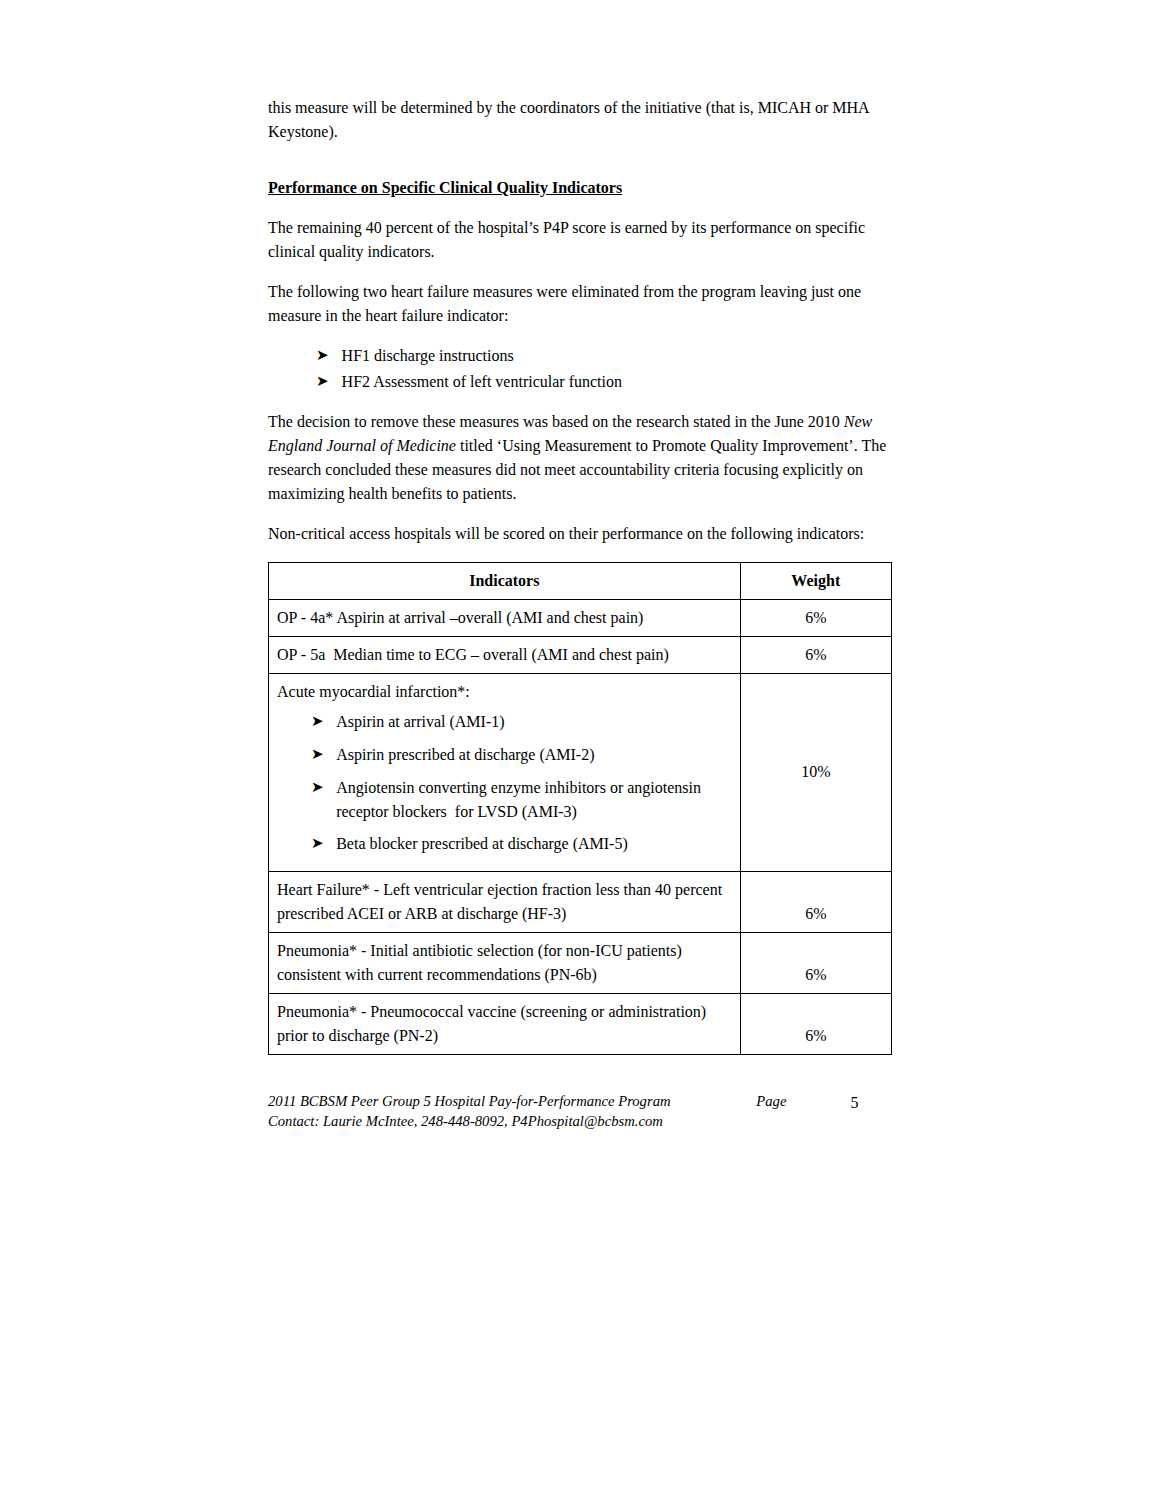this measure will be determined by the coordinators of the initiative (that is, MICAH or MHA Keystone).
Performance on Specific Clinical Quality Indicators
The remaining 40 percent of the hospital’s P4P score is earned by its performance on specific clinical quality indicators.
The following two heart failure measures were eliminated from the program leaving just one measure in the heart failure indicator:
HF1 discharge instructions
HF2 Assessment of left ventricular function
The decision to remove these measures was based on the research stated in the June 2010 New England Journal of Medicine titled ‘Using Measurement to Promote Quality Improvement’. The research concluded these measures did not meet accountability criteria focusing explicitly on maximizing health benefits to patients.
Non-critical access hospitals will be scored on their performance on the following indicators:
| Indicators | Weight |
| --- | --- |
| OP - 4a* Aspirin at arrival –overall (AMI and chest pain) | 6% |
| OP - 5a Median time to ECG – overall (AMI and chest pain) | 6% |
| Acute myocardial infarction*: Aspirin at arrival (AMI-1) Aspirin prescribed at discharge (AMI-2) Angiotensin converting enzyme inhibitors or angiotensin receptor blockers for LVSD (AMI-3) Beta blocker prescribed at discharge (AMI-5) | 10% |
| Heart Failure* - Left ventricular ejection fraction less than 40 percent prescribed ACEI or ARB at discharge (HF-3) | 6% |
| Pneumonia* - Initial antibiotic selection (for non-ICU patients) consistent with current recommendations (PN-6b) | 6% |
| Pneumonia* - Pneumococcal vaccine (screening or administration) prior to discharge (PN-2) | 6% |
2011 BCBSM Peer Group 5 Hospital Pay-for-Performance Program
Contact: Laurie McIntee, 248-448-8092, P4Phospital@bcbsm.com Page 5